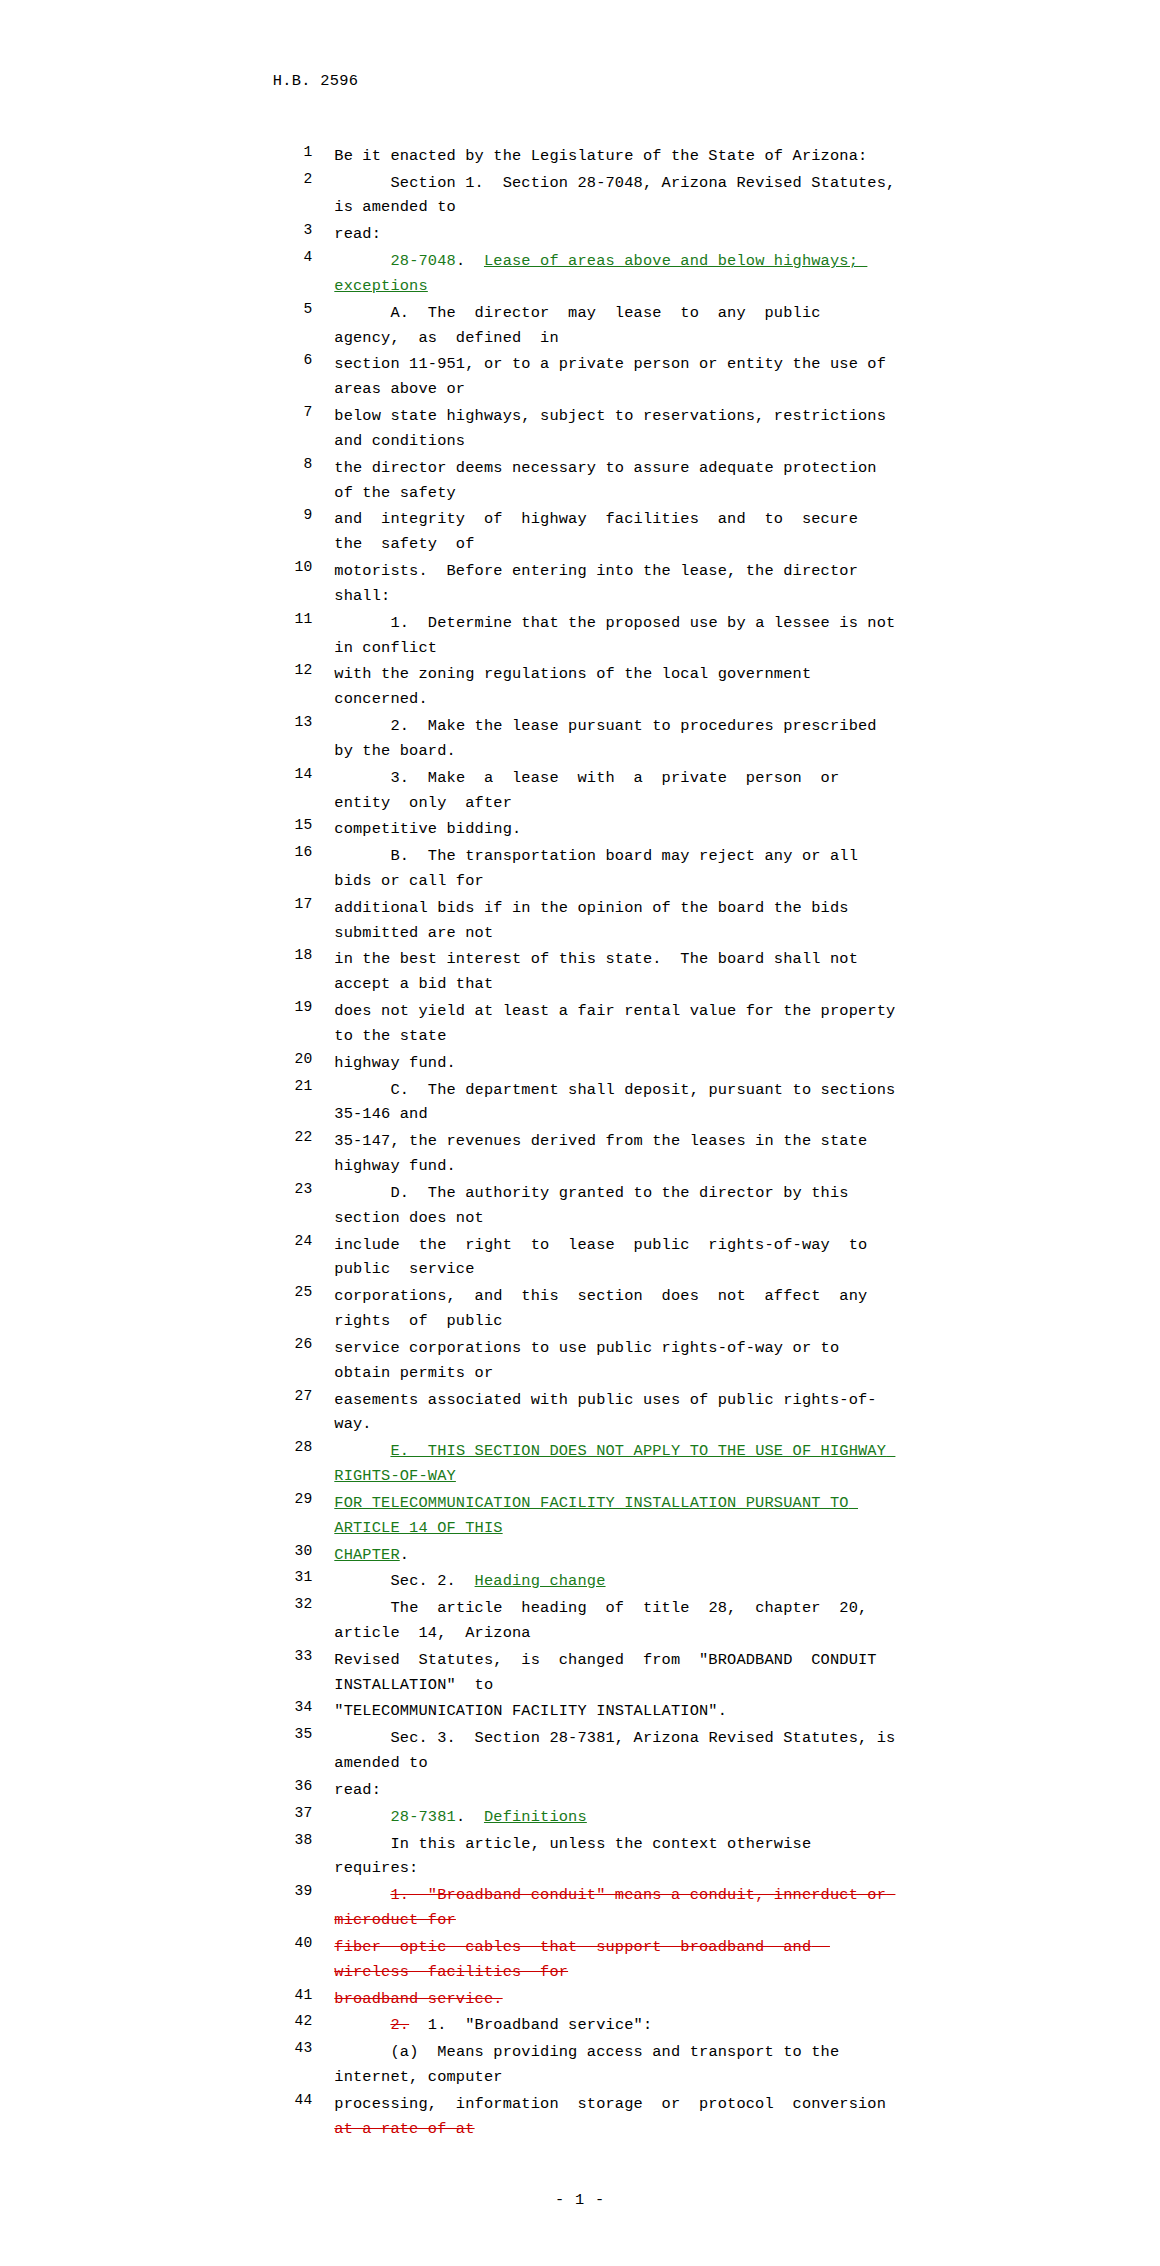H.B. 2596
| 1 | Be it enacted by the Legislature of the State of Arizona: |
| 2 | Section 1. Section 28-7048, Arizona Revised Statutes, is amended to |
| 3 | read: |
| 4 | 28-7048 . Lease of areas above and below highways; exceptions |
| 5 | A. The director may lease to any public agency, as defined in |
| 6 | section 11-951, or to a private person or entity the use of areas above or |
| 7 | below state highways, subject to reservations, restrictions and conditions |
| 8 | the director deems necessary to assure adequate protection of the safety |
| 9 | and integrity of highway facilities and to secure the safety of |
| 10 | motorists. Before entering into the lease, the director shall: |
| 11 | 1. Determine that the proposed use by a lessee is not in conflict |
| 12 | with the zoning regulations of the local government concerned. |
| 13 | 2. Make the lease pursuant to procedures prescribed by the board. |
| 14 | 3. Make a lease with a private person or entity only after |
| 15 | competitive bidding. |
| 16 | B. The transportation board may reject any or all bids or call for |
| 17 | additional bids if in the opinion of the board the bids submitted are not |
| 18 | in the best interest of this state. The board shall not accept a bid that |
| 19 | does not yield at least a fair rental value for the property to the state |
| 20 | highway fund. |
| 21 | C. The department shall deposit, pursuant to sections 35-146 and |
| 22 | 35-147, the revenues derived from the leases in the state highway fund. |
| 23 | D. The authority granted to the director by this section does not |
| 24 | include the right to lease public rights-of-way to public service |
| 25 | corporations, and this section does not affect any rights of public |
| 26 | service corporations to use public rights-of-way or to obtain permits or |
| 27 | easements associated with public uses of public rights-of-way. |
| 28 | E. THIS SECTION DOES NOT APPLY TO THE USE OF HIGHWAY RIGHTS-OF-WAY |
| 29 | FOR TELECOMMUNICATION FACILITY INSTALLATION PURSUANT TO ARTICLE 14 OF THIS |
| 30 | CHAPTER . |
| 31 | Sec. 2. Heading change |
| 32 | The article heading of title 28, chapter 20, article 14, Arizona |
| 33 | Revised Statutes, is changed from "BROADBAND CONDUIT INSTALLATION" to |
| 34 | "TELECOMMUNICATION FACILITY INSTALLATION". |
| 35 | Sec. 3. Section 28-7381, Arizona Revised Statutes, is amended to |
| 36 | read: |
| 37 | 28-7381 . Definitions |
| 38 | In this article, unless the context otherwise requires: |
| 39 | 1. "Broadband conduit" means a conduit, innerduct or microduct for |
| 40 | fiber optic cables that support broadband and wireless facilities for |
| 41 | broadband service. |
| 42 | 2. 1. "Broadband service": |
| 43 | (a) Means providing access and transport to the internet, computer |
| 44 | processing, information storage or protocol conversion at a rate of at |
- 1 -